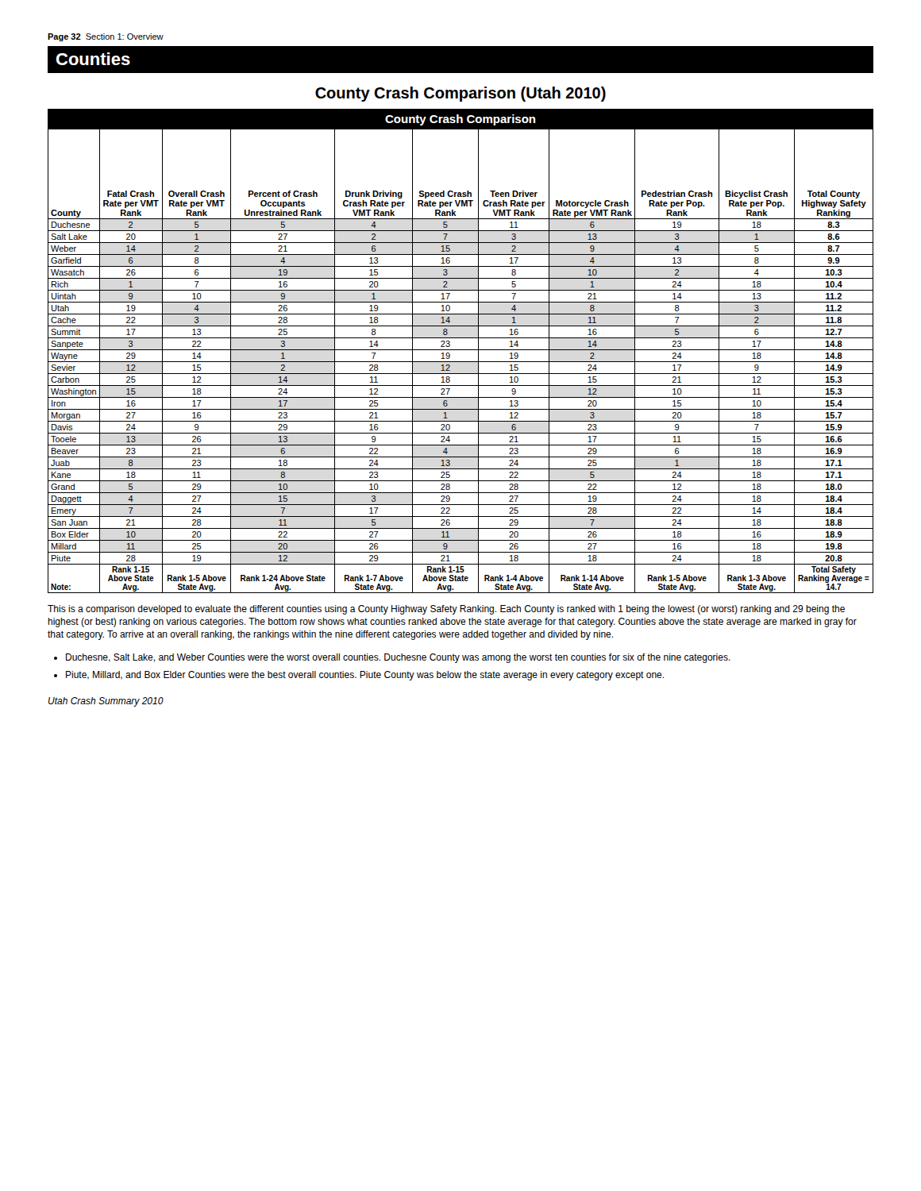Page 32 Section 1: Overview
Counties
County Crash Comparison (Utah 2010)
County Crash Comparison
| County | Fatal Crash Rate per VMT Rank | Overall Crash Rate per VMT Rank | Percent of Crash Occupants Unrestrained Rank | Drunk Driving Crash Rate per VMT Rank | Speed Crash Rate per VMT Rank | Teen Driver Crash Rate per VMT Rank | Motorcycle Crash Rate per VMT Rank | Pedestrian Crash Rate per Pop. Rank | Bicyclist Crash Rate per Pop. Rank | Total County Highway Safety Ranking |
| --- | --- | --- | --- | --- | --- | --- | --- | --- | --- | --- |
| Duchesne | 2 | 5 | 5 | 4 | 5 | 11 | 6 | 19 | 18 | 8.3 |
| Salt Lake | 20 | 1 | 27 | 2 | 7 | 3 | 13 | 3 | 1 | 8.6 |
| Weber | 14 | 2 | 21 | 6 | 15 | 2 | 9 | 4 | 5 | 8.7 |
| Garfield | 6 | 8 | 4 | 13 | 16 | 17 | 4 | 13 | 8 | 9.9 |
| Wasatch | 26 | 6 | 19 | 15 | 3 | 8 | 10 | 2 | 4 | 10.3 |
| Rich | 1 | 7 | 16 | 20 | 2 | 5 | 1 | 24 | 18 | 10.4 |
| Uintah | 9 | 10 | 9 | 1 | 17 | 7 | 21 | 14 | 13 | 11.2 |
| Utah | 19 | 4 | 26 | 19 | 10 | 4 | 8 | 8 | 3 | 11.2 |
| Cache | 22 | 3 | 28 | 18 | 14 | 1 | 11 | 7 | 2 | 11.8 |
| Summit | 17 | 13 | 25 | 8 | 8 | 16 | 16 | 5 | 6 | 12.7 |
| Sanpete | 3 | 22 | 3 | 14 | 23 | 14 | 14 | 23 | 17 | 14.8 |
| Wayne | 29 | 14 | 1 | 7 | 19 | 19 | 2 | 24 | 18 | 14.8 |
| Sevier | 12 | 15 | 2 | 28 | 12 | 15 | 24 | 17 | 9 | 14.9 |
| Carbon | 25 | 12 | 14 | 11 | 18 | 10 | 15 | 21 | 12 | 15.3 |
| Washington | 15 | 18 | 24 | 12 | 27 | 9 | 12 | 10 | 11 | 15.3 |
| Iron | 16 | 17 | 17 | 25 | 6 | 13 | 20 | 15 | 10 | 15.4 |
| Morgan | 27 | 16 | 23 | 21 | 1 | 12 | 3 | 20 | 18 | 15.7 |
| Davis | 24 | 9 | 29 | 16 | 20 | 6 | 23 | 9 | 7 | 15.9 |
| Tooele | 13 | 26 | 13 | 9 | 24 | 21 | 17 | 11 | 15 | 16.6 |
| Beaver | 23 | 21 | 6 | 22 | 4 | 23 | 29 | 6 | 18 | 16.9 |
| Juab | 8 | 23 | 18 | 24 | 13 | 24 | 25 | 1 | 18 | 17.1 |
| Kane | 18 | 11 | 8 | 23 | 25 | 22 | 5 | 24 | 18 | 17.1 |
| Grand | 5 | 29 | 10 | 10 | 28 | 28 | 22 | 12 | 18 | 18.0 |
| Daggett | 4 | 27 | 15 | 3 | 29 | 27 | 19 | 24 | 18 | 18.4 |
| Emery | 7 | 24 | 7 | 17 | 22 | 25 | 28 | 22 | 14 | 18.4 |
| San Juan | 21 | 28 | 11 | 5 | 26 | 29 | 7 | 24 | 18 | 18.8 |
| Box Elder | 10 | 20 | 22 | 27 | 11 | 20 | 26 | 18 | 16 | 18.9 |
| Millard | 11 | 25 | 20 | 26 | 9 | 26 | 27 | 16 | 18 | 19.8 |
| Piute | 28 | 19 | 12 | 29 | 21 | 18 | 18 | 24 | 18 | 20.8 |
| Note: | Rank 1-15 Above State Avg. | Rank 1-5 Above State Avg. | Rank 1-24 Above State Avg. | Rank 1-7 Above State Avg. | Rank 1-15 Above State Avg. | Rank 1-4 Above State Avg. | Rank 1-14 Above State Avg. | Rank 1-5 Above State Avg. | Rank 1-3 Above State Avg. | Total Safety Ranking Average = 14.7 |
This is a comparison developed to evaluate the different counties using a County Highway Safety Ranking. Each County is ranked with 1 being the lowest (or worst) ranking and 29 being the highest (or best) ranking on various categories. The bottom row shows what counties ranked above the state average for that category. Counties above the state average are marked in gray for that category. To arrive at an overall ranking, the rankings within the nine different categories were added together and divided by nine.
Duchesne, Salt Lake, and Weber Counties were the worst overall counties. Duchesne County was among the worst ten counties for six of the nine categories.
Piute, Millard, and Box Elder Counties were the best overall counties. Piute County was below the state average in every category except one.
Utah Crash Summary 2010